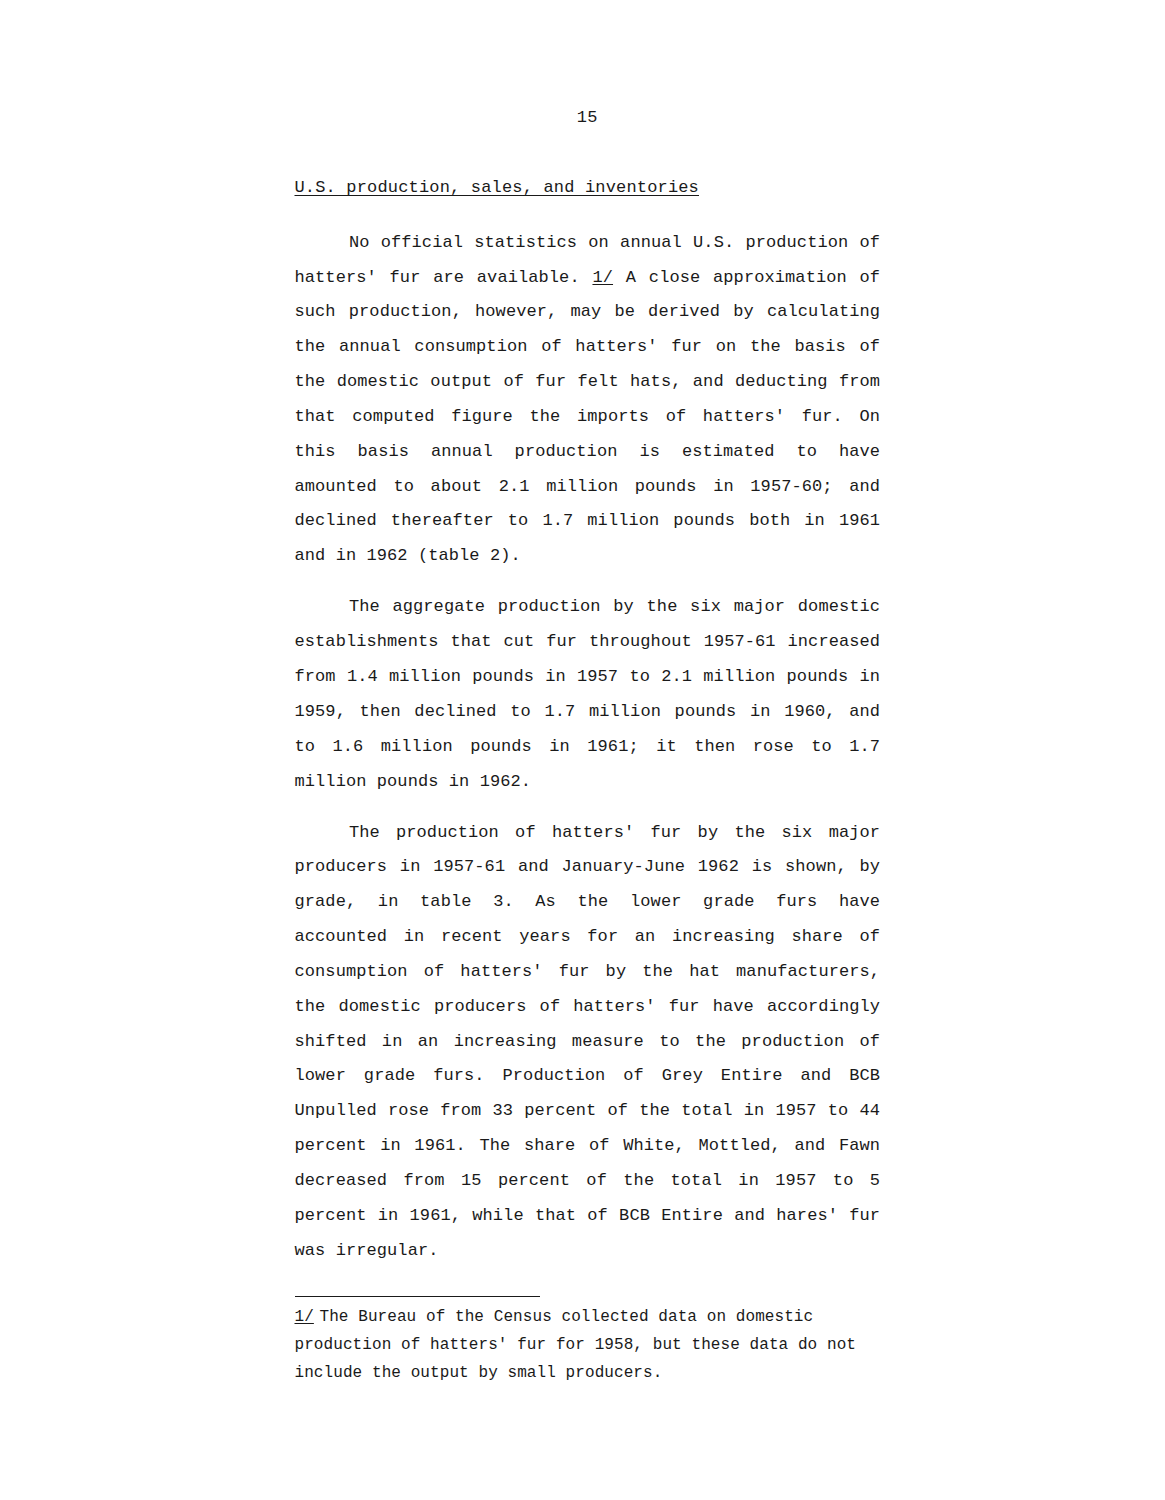15
U.S. production, sales, and inventories
No official statistics on annual U.S. production of hatters' fur are available. 1/ A close approximation of such production, however, may be derived by calculating the annual consumption of hatters' fur on the basis of the domestic output of fur felt hats, and deducting from that computed figure the imports of hatters' fur. On this basis annual production is estimated to have amounted to about 2.1 million pounds in 1957-60; and declined thereafter to 1.7 million pounds both in 1961 and in 1962 (table 2).
The aggregate production by the six major domestic establishments that cut fur throughout 1957-61 increased from 1.4 million pounds in 1957 to 2.1 million pounds in 1959, then declined to 1.7 million pounds in 1960, and to 1.6 million pounds in 1961; it then rose to 1.7 million pounds in 1962.
The production of hatters' fur by the six major producers in 1957-61 and January-June 1962 is shown, by grade, in table 3. As the lower grade furs have accounted in recent years for an increasing share of consumption of hatters' fur by the hat manufacturers, the domestic producers of hatters' fur have accordingly shifted in an increasing measure to the production of lower grade furs. Production of Grey Entire and BCB Unpulled rose from 33 percent of the total in 1957 to 44 percent in 1961. The share of White, Mottled, and Fawn decreased from 15 percent of the total in 1957 to 5 percent in 1961, while that of BCB Entire and hares' fur was irregular.
1/The Bureau of the Census collected data on domestic production of hatters' fur for 1958, but these data do not include the output by small producers.